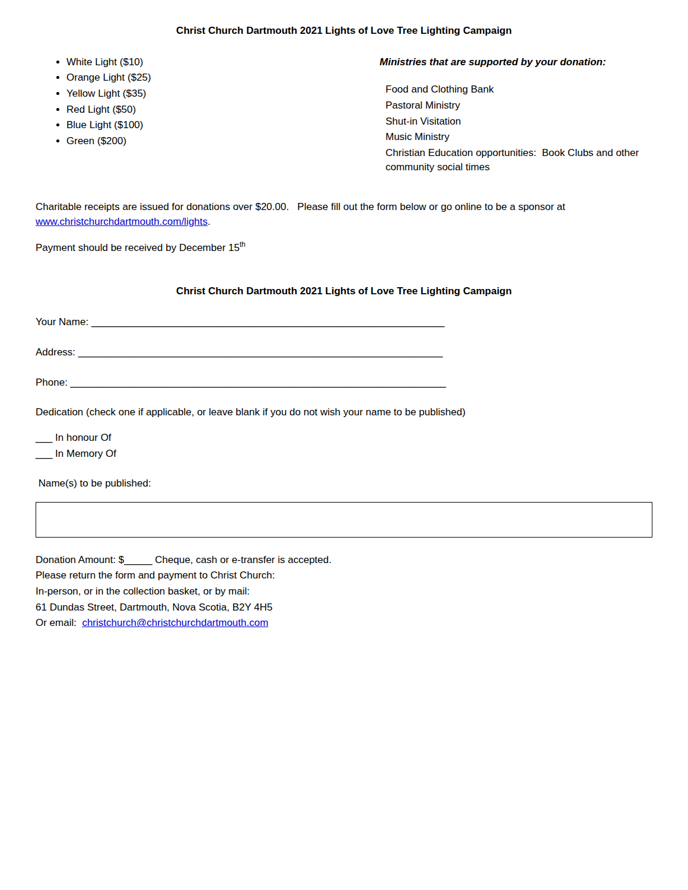Christ Church Dartmouth 2021 Lights of Love Tree Lighting Campaign
White Light ($10)
Orange Light ($25)
Yellow Light ($35)
Red Light ($50)
Blue Light ($100)
Green ($200)
Ministries that are supported by your donation:
Food and Clothing Bank
Pastoral Ministry
Shut-in Visitation
Music Ministry
Christian Education opportunities: Book Clubs and other community social times
Charitable receipts are issued for donations over $20.00. Please fill out the form below or go online to be a sponsor at www.christchurchdartmouth.com/lights.
Payment should be received by December 15th
Christ Church Dartmouth 2021 Lights of Love Tree Lighting Campaign
Your Name: _______________________________________________________________
Address: _________________________________________________________________
Phone: ___________________________________________________________________
Dedication (check one if applicable, or leave blank if you do not wish your name to be published)
___ In honour Of
___ In Memory Of
Name(s) to be published:
Donation Amount: $_____ Cheque, cash or e-transfer is accepted.
Please return the form and payment to Christ Church:
In-person, or in the collection basket, or by mail:
61 Dundas Street, Dartmouth, Nova Scotia, B2Y 4H5
Or email: christchurch@christchurchdartmouth.com